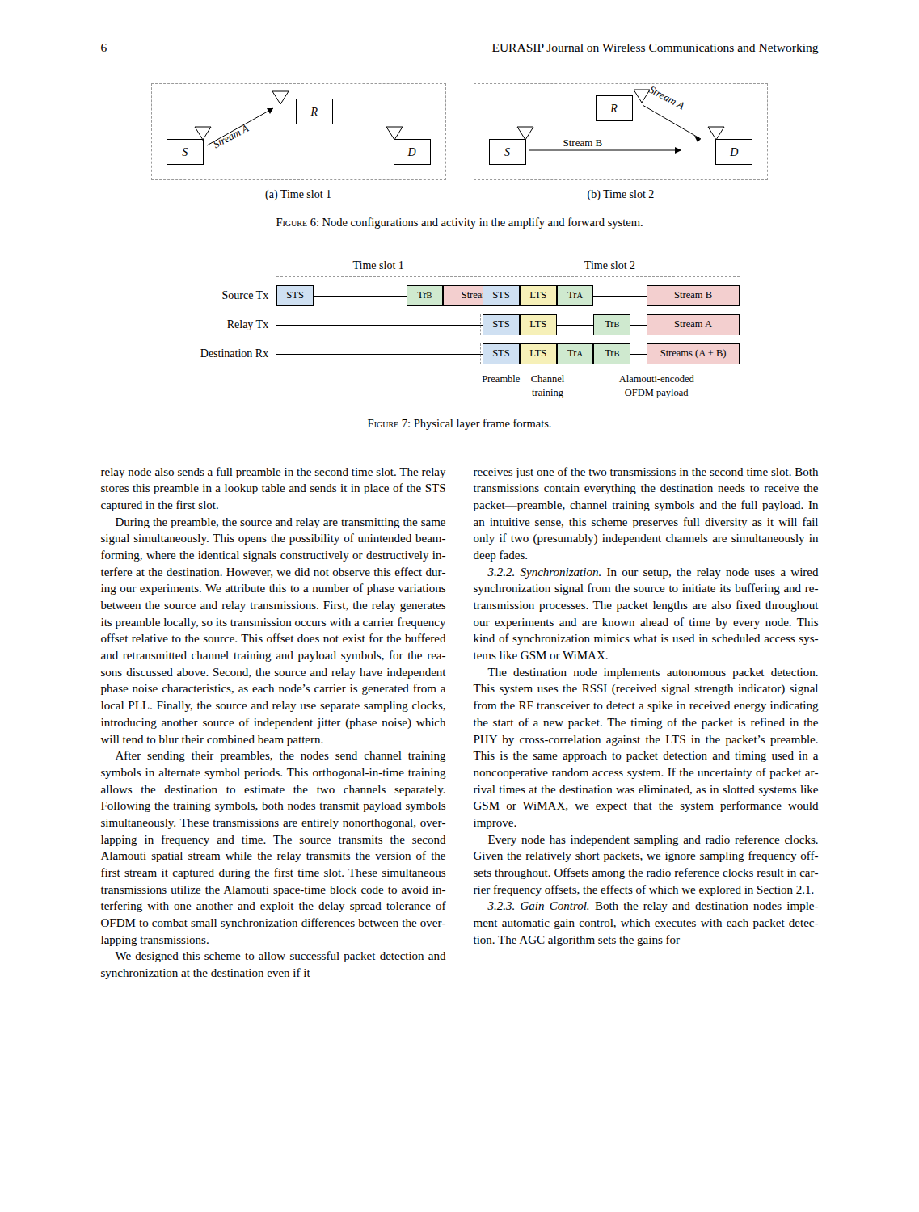6
EURASIP Journal on Wireless Communications and Networking
S
R
D
Stream A
S
R
D
Stream A
Stream B
(a) Time slot 1
(b) Time slot 2
Figure 6: Node configurations and activity in the amplify and forward system.
Time slot 1
Time slot 2
Source Tx
STS
TrB
Stream A
STS
LTS
TrA
Stream B
Relay Tx
STS
LTS
TrB
Stream A
Destination Rx
STS
LTS
TrA
TrB
Streams (A + B)
Preamble
Channel training
Alamouti-encoded
OFDM payload
Figure 7: Physical layer frame formats.
relay node also sends a full preamble in the second time slot. The relay stores this preamble in a lookup table and sends it in place of the STS captured in the first slot.
During the preamble, the source and relay are transmitting the same signal simultaneously. This opens the possibility of unintended beamforming, where the identical signals constructively or destructively interfere at the destination. However, we did not observe this effect during our experiments. We attribute this to a number of phase variations between the source and relay transmissions. First, the relay generates its preamble locally, so its transmission occurs with a carrier frequency offset relative to the source. This offset does not exist for the buffered and retransmitted channel training and payload symbols, for the reasons discussed above. Second, the source and relay have independent phase noise characteristics, as each node’s carrier is generated from a local PLL. Finally, the source and relay use separate sampling clocks, introducing another source of independent jitter (phase noise) which will tend to blur their combined beam pattern.
After sending their preambles, the nodes send channel training symbols in alternate symbol periods. This orthogonal-in-time training allows the destination to estimate the two channels separately. Following the training symbols, both nodes transmit payload symbols simultaneously. These transmissions are entirely nonorthogonal, overlapping in frequency and time. The source transmits the second Alamouti spatial stream while the relay transmits the version of the first stream it captured during the first time slot. These simultaneous transmissions utilize the Alamouti space-time block code to avoid interfering with one another and exploit the delay spread tolerance of OFDM to combat small synchronization differences between the overlapping transmissions.
We designed this scheme to allow successful packet detection and synchronization at the destination even if it
receives just one of the two transmissions in the second time slot. Both transmissions contain everything the destination needs to receive the packet—preamble, channel training symbols and the full payload. In an intuitive sense, this scheme preserves full diversity as it will fail only if two (presumably) independent channels are simultaneously in deep fades.
3.2.2. Synchronization. In our setup, the relay node uses a wired synchronization signal from the source to initiate its buffering and retransmission processes. The packet lengths are also fixed throughout our experiments and are known ahead of time by every node. This kind of synchronization mimics what is used in scheduled access systems like GSM or WiMAX.
The destination node implements autonomous packet detection. This system uses the RSSI (received signal strength indicator) signal from the RF transceiver to detect a spike in received energy indicating the start of a new packet. The timing of the packet is refined in the PHY by cross-correlation against the LTS in the packet’s preamble. This is the same approach to packet detection and timing used in a noncooperative random access system. If the uncertainty of packet arrival times at the destination was eliminated, as in slotted systems like GSM or WiMAX, we expect that the system performance would improve.
Every node has independent sampling and radio reference clocks. Given the relatively short packets, we ignore sampling frequency offsets throughout. Offsets among the radio reference clocks result in carrier frequency offsets, the effects of which we explored in Section 2.1.
3.2.3. Gain Control. Both the relay and destination nodes implement automatic gain control, which executes with each packet detection. The AGC algorithm sets the gains for